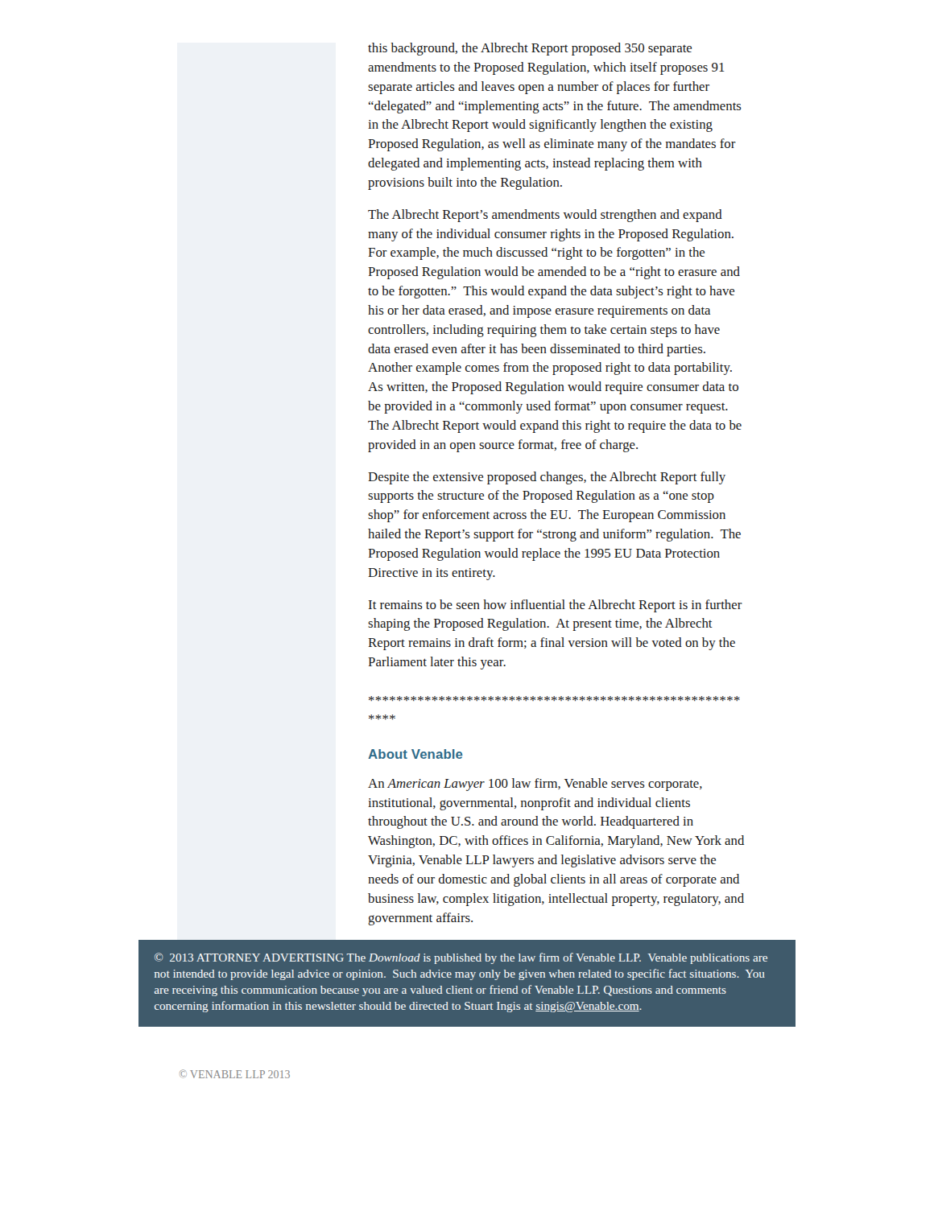this background, the Albrecht Report proposed 350 separate amendments to the Proposed Regulation, which itself proposes 91 separate articles and leaves open a number of places for further “delegated” and “implementing acts” in the future. The amendments in the Albrecht Report would significantly lengthen the existing Proposed Regulation, as well as eliminate many of the mandates for delegated and implementing acts, instead replacing them with provisions built into the Regulation.
The Albrecht Report’s amendments would strengthen and expand many of the individual consumer rights in the Proposed Regulation. For example, the much discussed “right to be forgotten” in the Proposed Regulation would be amended to be a “right to erasure and to be forgotten.” This would expand the data subject’s right to have his or her data erased, and impose erasure requirements on data controllers, including requiring them to take certain steps to have data erased even after it has been disseminated to third parties. Another example comes from the proposed right to data portability. As written, the Proposed Regulation would require consumer data to be provided in a “commonly used format” upon consumer request. The Albrecht Report would expand this right to require the data to be provided in an open source format, free of charge.
Despite the extensive proposed changes, the Albrecht Report fully supports the structure of the Proposed Regulation as a “one stop shop” for enforcement across the EU. The European Commission hailed the Report’s support for “strong and uniform” regulation. The Proposed Regulation would replace the 1995 EU Data Protection Directive in its entirety.
It remains to be seen how influential the Albrecht Report is in further shaping the Proposed Regulation. At present time, the Albrecht Report remains in draft form; a final version will be voted on by the Parliament later this year.
*********************************************************
About Venable
An American Lawyer 100 law firm, Venable serves corporate, institutional, governmental, nonprofit and individual clients throughout the U.S. and around the world. Headquartered in Washington, DC, with offices in California, Maryland, New York and Virginia, Venable LLP lawyers and legislative advisors serve the needs of our domestic and global clients in all areas of corporate and business law, complex litigation, intellectual property, regulatory, and government affairs.
© 2013 ATTORNEY ADVERTISING The Download is published by the law firm of Venable LLP. Venable publications are not intended to provide legal advice or opinion. Such advice may only be given when related to specific fact situations. You are receiving this communication because you are a valued client or friend of Venable LLP. Questions and comments concerning information in this newsletter should be directed to Stuart Ingis at singis@Venable.com.
© VENABLE LLP 2013